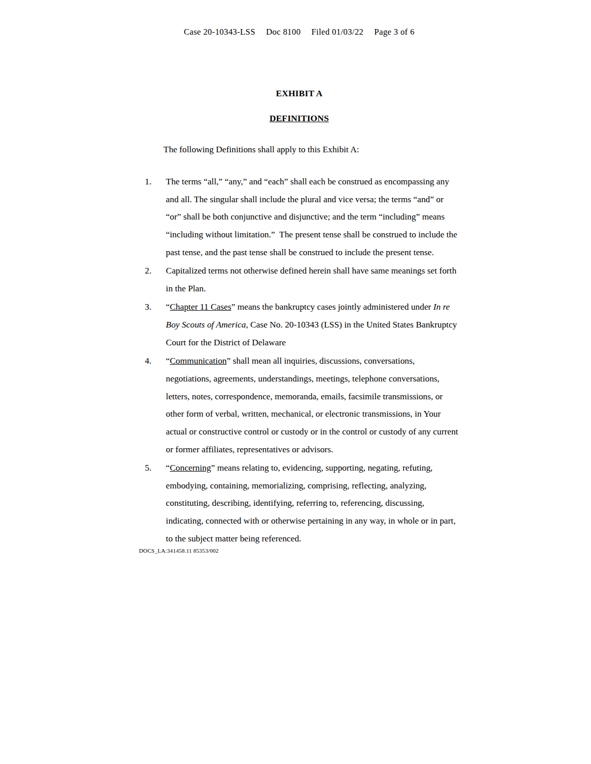Case 20-10343-LSS Doc 8100 Filed 01/03/22 Page 3 of 6
EXHIBIT A
DEFINITIONS
The following Definitions shall apply to this Exhibit A:
The terms “all,” “any,” and “each” shall each be construed as encompassing any and all. The singular shall include the plural and vice versa; the terms “and” or “or” shall be both conjunctive and disjunctive; and the term “including” means “including without limitation.” The present tense shall be construed to include the past tense, and the past tense shall be construed to include the present tense.
Capitalized terms not otherwise defined herein shall have same meanings set forth in the Plan.
“Chapter 11 Cases” means the bankruptcy cases jointly administered under In re Boy Scouts of America, Case No. 20-10343 (LSS) in the United States Bankruptcy Court for the District of Delaware
“Communication” shall mean all inquiries, discussions, conversations, negotiations, agreements, understandings, meetings, telephone conversations, letters, notes, correspondence, memoranda, emails, facsimile transmissions, or other form of verbal, written, mechanical, or electronic transmissions, in Your actual or constructive control or custody or in the control or custody of any current or former affiliates, representatives or advisors.
“Concerning” means relating to, evidencing, supporting, negating, refuting, embodying, containing, memorializing, comprising, reflecting, analyzing, constituting, describing, identifying, referring to, referencing, discussing, indicating, connected with or otherwise pertaining in any way, in whole or in part, to the subject matter being referenced.
DOCS_LA:341458.11 85353/002